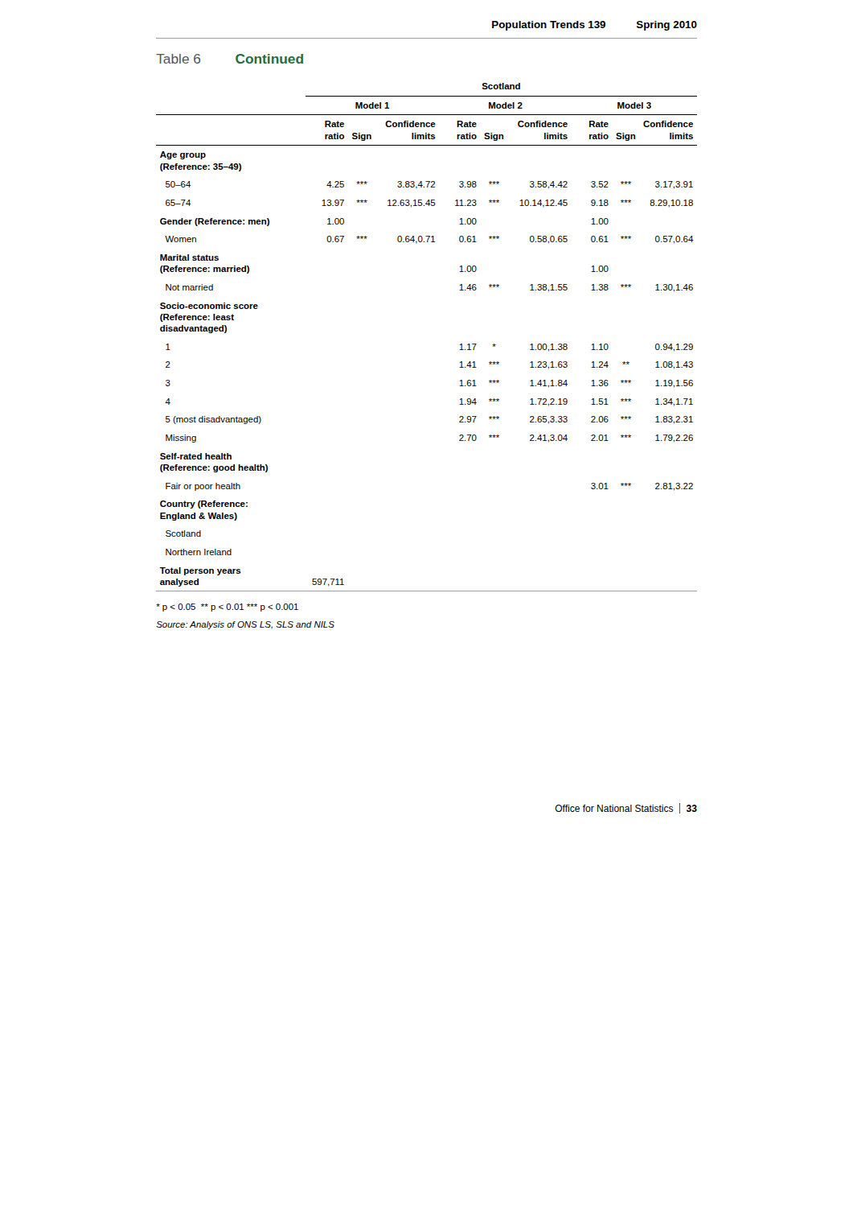Population Trends 139 Spring 2010
Table 6 Continued
| | Scotland |
| --- | --- |
| | Model 1 | Model 2 | Model 3 |
| | Rate ratio | Sign | Confidence limits | Rate ratio | Sign | Confidence limits | Rate ratio | Sign | Confidence limits |
| Age group (Reference: 35–49) | | | | | | | | | |
| 50–64 | 4.25 | *** | 3.83,4.72 | 3.98 | *** | 3.58,4.42 | 3.52 | *** | 3.17,3.91 |
| 65–74 | 13.97 | *** | 12.63,15.45 | 11.23 | *** | 10.14,12.45 | 9.18 | *** | 8.29,10.18 |
| Gender (Reference: men) | 1.00 | | | 1.00 | | | 1.00 | | |
| Women | 0.67 | *** | 0.64,0.71 | 0.61 | *** | 0.58,0.65 | 0.61 | *** | 0.57,0.64 |
| Marital status (Reference: married) | | | | 1.00 | | | 1.00 | | |
| Not married | | | | 1.46 | *** | 1.38,1.55 | 1.38 | *** | 1.30,1.46 |
| Socio-economic score (Reference: least disadvantaged) | | | | | | | | | |
| 1 | | | | 1.17 | * | 1.00,1.38 | 1.10 | | 0.94,1.29 |
| 2 | | | | 1.41 | *** | 1.23,1.63 | 1.24 | ** | 1.08,1.43 |
| 3 | | | | 1.61 | *** | 1.41,1.84 | 1.36 | *** | 1.19,1.56 |
| 4 | | | | 1.94 | *** | 1.72,2.19 | 1.51 | *** | 1.34,1.71 |
| 5 (most disadvantaged) | | | | 2.97 | *** | 2.65,3.33 | 2.06 | *** | 1.83,2.31 |
| Missing | | | | 2.70 | *** | 2.41,3.04 | 2.01 | *** | 1.79,2.26 |
| Self-rated health (Reference: good health) | | | | | | | | | |
| Fair or poor health | | | | | | | 3.01 | *** | 2.81,3.22 |
| Country (Reference: England & Wales) | | | | | | | | | |
| Scotland | | | | | | | | | |
| Northern Ireland | | | | | | | | | |
| Total person years analysed | 597,711 | | | | | | | | |
* p < 0.05 ** p < 0.01 *** p < 0.001
Source: Analysis of ONS LS, SLS and NILS
Office for National Statistics 33